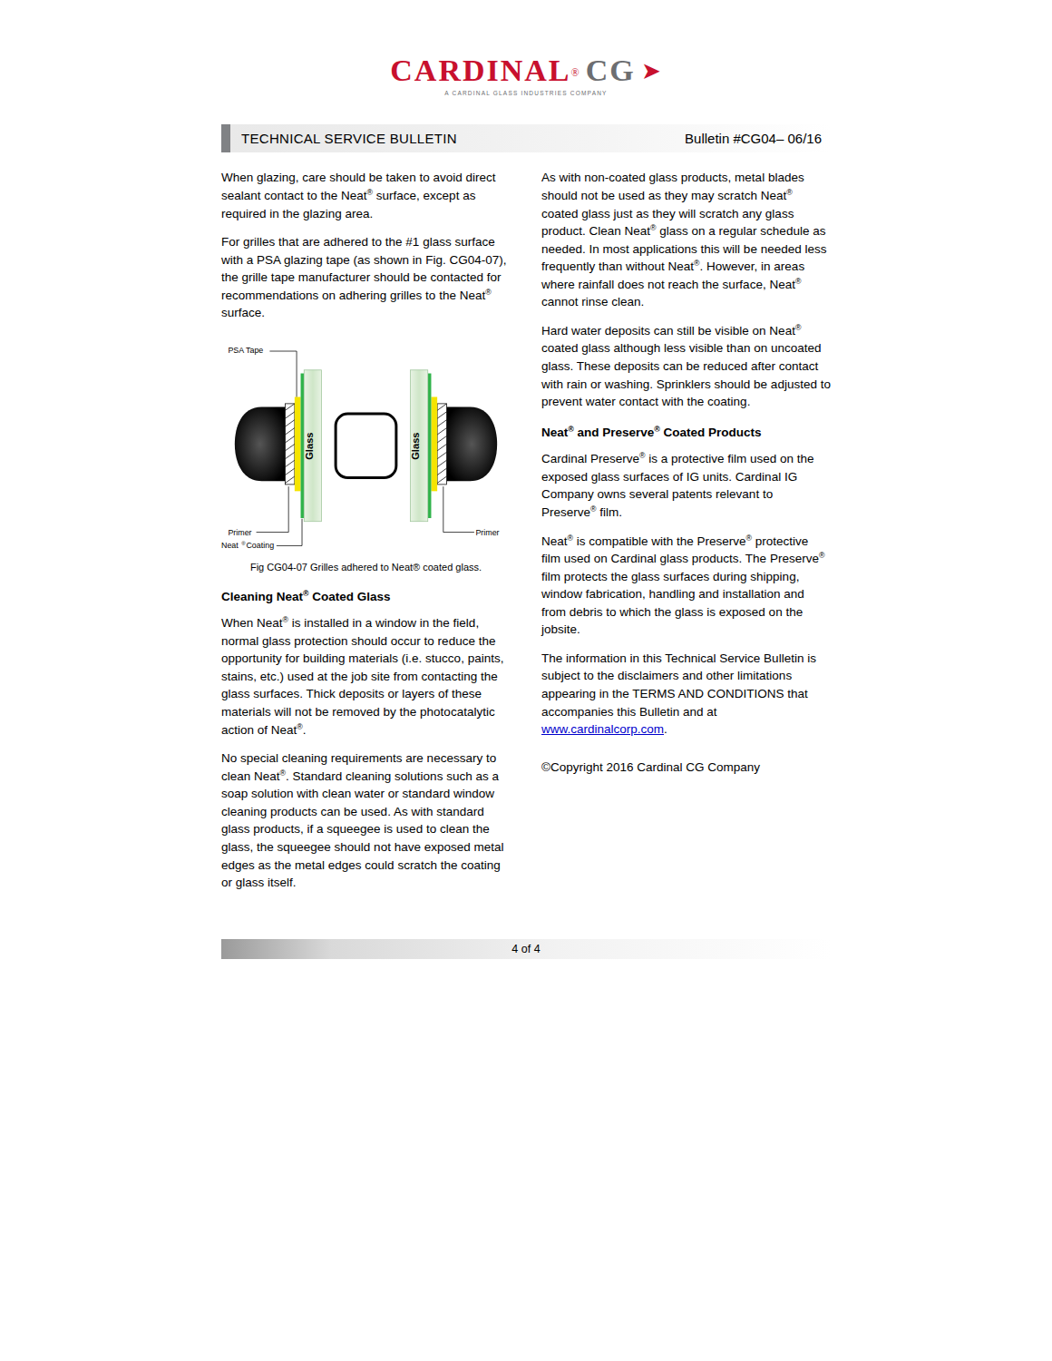CARDINAL®CG➤ A CARDINAL GLASS INDUSTRIES COMPANY
TECHNICAL SERVICE BULLETIN Bulletin #CG04– 06/16
When glazing, care should be taken to avoid direct sealant contact to the Neat® surface, except as required in the glazing area.
For grilles that are adhered to the #1 glass surface with a PSA glazing tape (as shown in Fig. CG04-07), the grille tape manufacturer should be contacted for recommendations on adhering grilles to the Neat® surface.
Glass Glass PSA Tape Primer Neat ® Coating Primer
Fig CG04-07 Grilles adhered to Neat® coated glass.
Cleaning Neat® Coated Glass
When Neat® is installed in a window in the field, normal glass protection should occur to reduce the opportunity for building materials (i.e. stucco, paints, stains, etc.) used at the job site from contacting the glass surfaces. Thick deposits or layers of these materials will not be removed by the photocatalytic action of Neat®.
No special cleaning requirements are necessary to clean Neat®. Standard cleaning solutions such as a soap solution with clean water or standard window cleaning products can be used. As with standard glass products, if a squeegee is used to clean the glass, the squeegee should not have exposed metal edges as the metal edges could scratch the coating or glass itself.
As with non-coated glass products, metal blades should not be used as they may scratch Neat® coated glass just as they will scratch any glass product. Clean Neat® glass on a regular schedule as needed. In most applications this will be needed less frequently than without Neat®. However, in areas where rainfall does not reach the surface, Neat® cannot rinse clean.
Hard water deposits can still be visible on Neat® coated glass although less visible than on uncoated glass. These deposits can be reduced after contact with rain or washing. Sprinklers should be adjusted to prevent water contact with the coating.
Neat® and Preserve® Coated Products
Cardinal Preserve® is a protective film used on the exposed glass surfaces of IG units. Cardinal IG Company owns several patents relevant to Preserve® film.
Neat® is compatible with the Preserve® protective film used on Cardinal glass products. The Preserve® film protects the glass surfaces during shipping, window fabrication, handling and installation and from debris to which the glass is exposed on the jobsite.
The information in this Technical Service Bulletin is subject to the disclaimers and other limitations appearing in the TERMS AND CONDITIONS that accompanies this Bulletin and at www.cardinalcorp.com.
©Copyright 2016 Cardinal CG Company
4 of 4